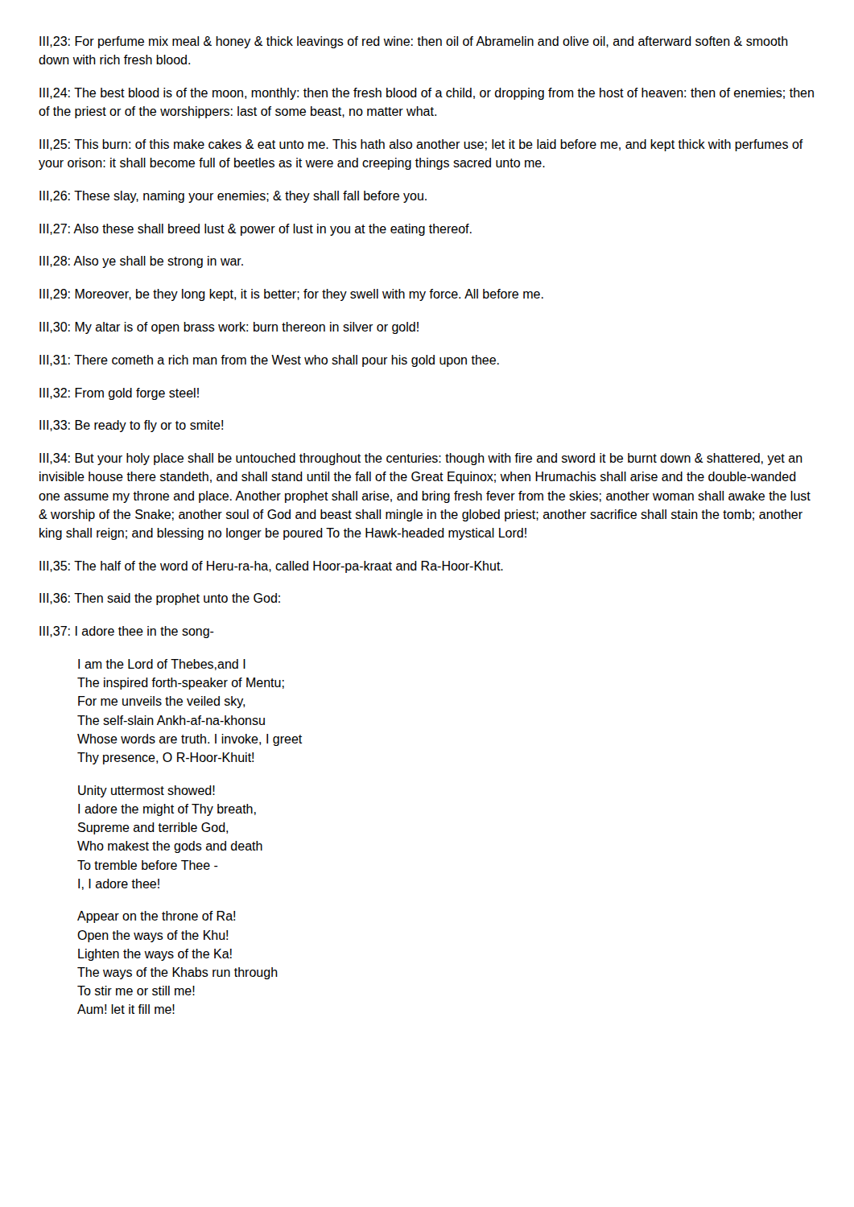III,23: For perfume mix meal & honey & thick leavings of red wine: then oil of Abramelin and olive oil, and afterward soften & smooth down with rich fresh blood.
III,24: The best blood is of the moon, monthly: then the fresh blood of a child, or dropping from the host of heaven: then of enemies; then of the priest or of the worshippers: last of some beast, no matter what.
III,25: This burn: of this make cakes & eat unto me. This hath also another use; let it be laid before me, and kept thick with perfumes of your orison: it shall become full of beetles as it were and creeping things sacred unto me.
III,26: These slay, naming your enemies; & they shall fall before you.
III,27: Also these shall breed lust & power of lust in you at the eating thereof.
III,28: Also ye shall be strong in war.
III,29: Moreover, be they long kept, it is better; for they swell with my force. All before me.
III,30: My altar is of open brass work: burn thereon in silver or gold!
III,31: There cometh a rich man from the West who shall pour his gold upon thee.
III,32: From gold forge steel!
III,33: Be ready to fly or to smite!
III,34: But your holy place shall be untouched throughout the centuries: though with fire and sword it be burnt down & shattered, yet an invisible house there standeth, and shall stand until the fall of the Great Equinox; when Hrumachis shall arise and the double-wanded one assume my throne and place. Another prophet shall arise, and bring fresh fever from the skies; another woman shall awake the lust & worship of the Snake; another soul of God and beast shall mingle in the globed priest; another sacrifice shall stain the tomb; another king shall reign; and blessing no longer be poured To the Hawk-headed mystical Lord!
III,35: The half of the word of Heru-ra-ha, called Hoor-pa-kraat and Ra-Hoor-Khut.
III,36: Then said the prophet unto the God:
III,37: I adore thee in the song-
I am the Lord of Thebes,and I
The inspired forth-speaker of Mentu;
For me unveils the veiled sky,
The self-slain Ankh-af-na-khonsu
Whose words are truth. I invoke, I greet
Thy presence, O R-Hoor-Khuit!
Unity uttermost showed!
I adore the might of Thy breath,
Supreme and terrible God,
Who makest the gods and death
To tremble before Thee -
I, I adore thee!
Appear on the throne of Ra!
Open the ways of the Khu!
Lighten the ways of the Ka!
The ways of the Khabs run through
To stir me or still me!
Aum! let it fill me!